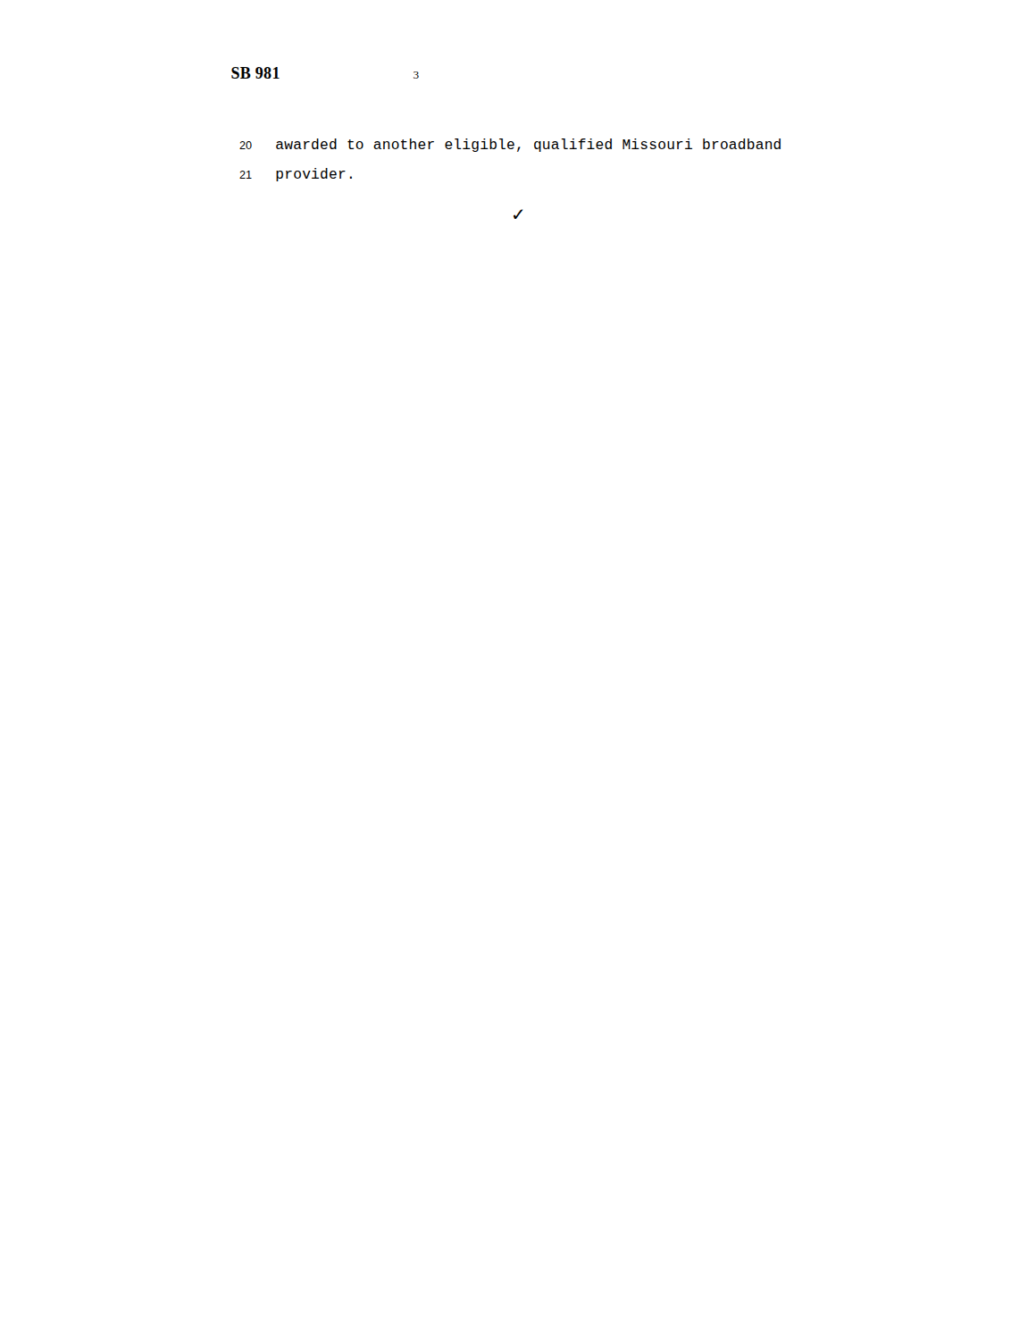SB 981 3
20 awarded to another eligible, qualified Missouri broadband
21 provider.
✓